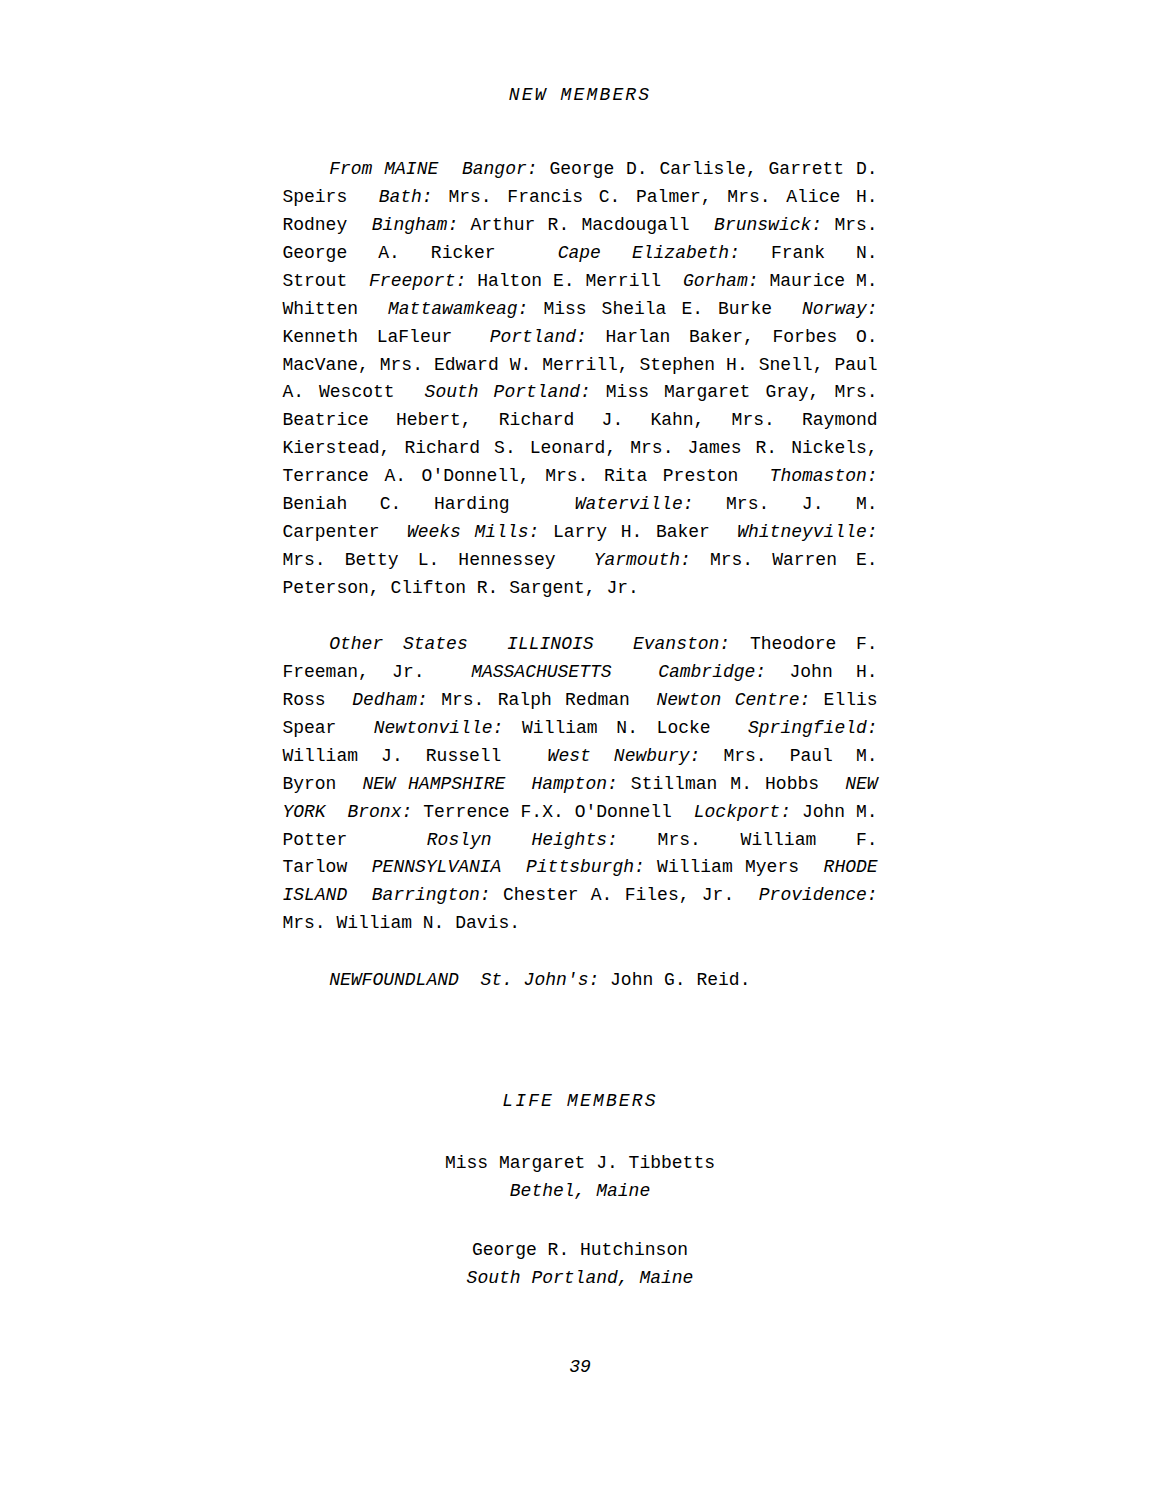NEW MEMBERS
From MAINE Bangor: George D. Carlisle, Garrett D. Speirs Bath: Mrs. Francis C. Palmer, Mrs. Alice H. Rodney Bingham: Arthur R. Macdougall Brunswick: Mrs. George A. Ricker Cape Elizabeth: Frank N. Strout Freeport: Halton E. Merrill Gorham: Maurice M. Whitten Mattawamkeag: Miss Sheila E. Burke Norway: Kenneth LaFleur Portland: Harlan Baker, Forbes O. MacVane, Mrs. Edward W. Merrill, Stephen H. Snell, Paul A. Wescott South Portland: Miss Margaret Gray, Mrs. Beatrice Hebert, Richard J. Kahn, Mrs. Raymond Kierstead, Richard S. Leonard, Mrs. James R. Nickels, Terrance A. O'Donnell, Mrs. Rita Preston Thomaston: Beniah C. Harding Waterville: Mrs. J. M. Carpenter Weeks Mills: Larry H. Baker Whitneyville: Mrs. Betty L. Hennessey Yarmouth: Mrs. Warren E. Peterson, Clifton R. Sargent, Jr.
Other States ILLINOIS Evanston: Theodore F. Freeman, Jr. MASSACHUSETTS Cambridge: John H. Ross Dedham: Mrs. Ralph Redman Newton Centre: Ellis Spear Newtonville: William N. Locke Springfield: William J. Russell West Newbury: Mrs. Paul M. Byron NEW HAMPSHIRE Hampton: Stillman M. Hobbs NEW YORK Bronx: Terrence F.X. O'Donnell Lockport: John M. Potter Roslyn Heights: Mrs. William F. Tarlow PENNSYLVANIA Pittsburgh: William Myers RHODE ISLAND Barrington: Chester A. Files, Jr. Providence: Mrs. William N. Davis.
NEWFOUNDLAND St. John's: John G. Reid.
LIFE MEMBERS
Miss Margaret J. Tibbetts Bethel, Maine
George R. Hutchinson South Portland, Maine
39